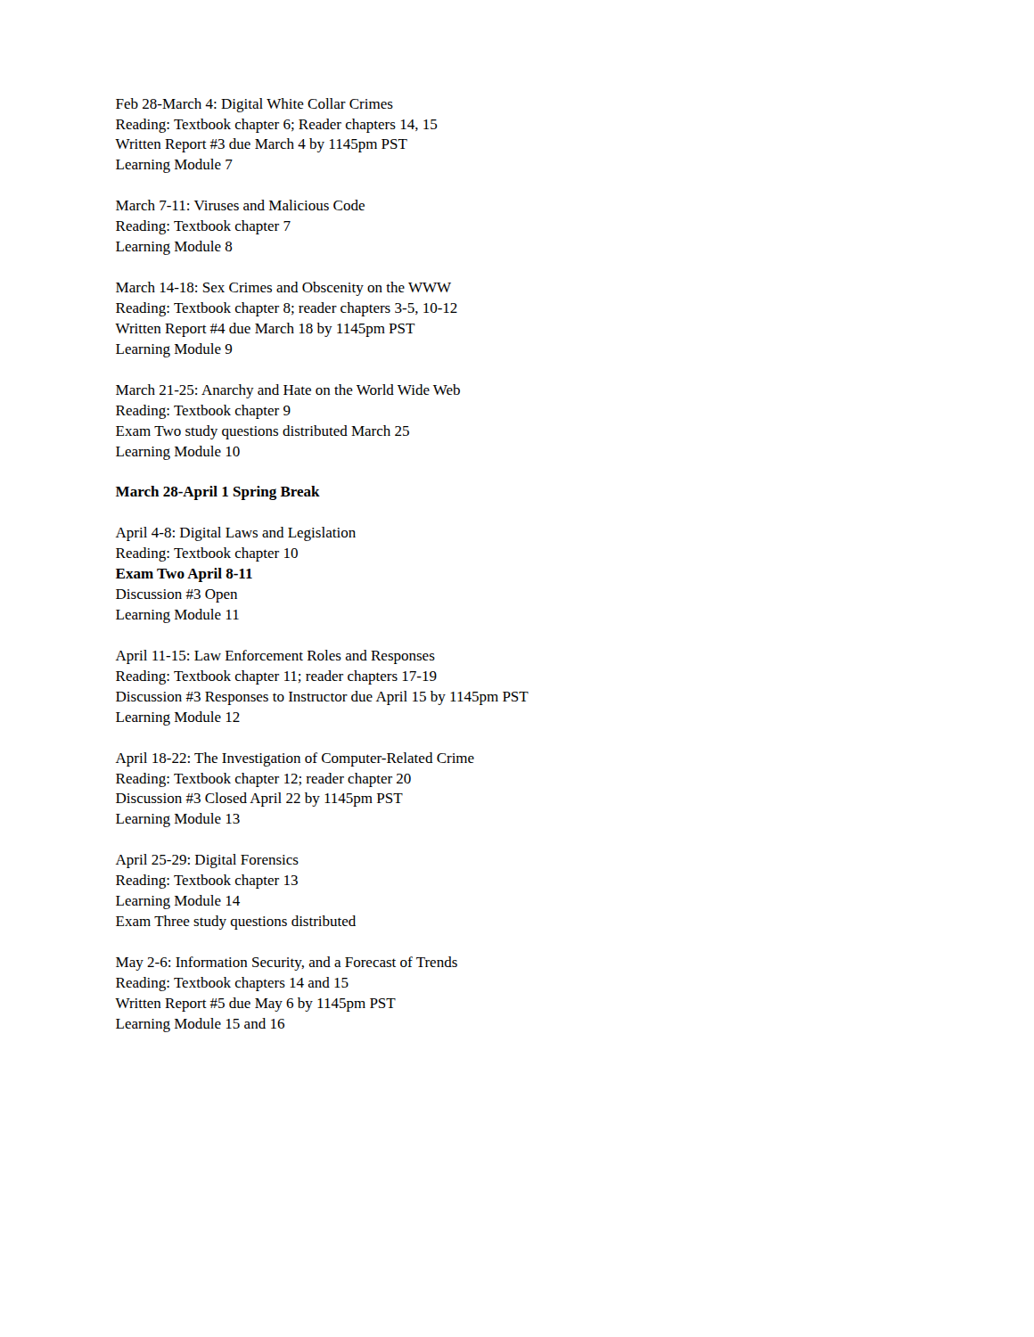Feb 28-March 4: Digital White Collar Crimes
Reading: Textbook chapter 6; Reader chapters 14, 15
Written Report #3 due March 4 by 1145pm PST
Learning Module 7
March 7-11: Viruses and Malicious Code
Reading: Textbook chapter 7
Learning Module 8
March 14-18: Sex Crimes and Obscenity on the WWW
Reading: Textbook chapter 8; reader chapters 3-5, 10-12
Written Report #4 due March 18 by 1145pm PST
Learning Module 9
March 21-25: Anarchy and Hate on the World Wide Web
Reading: Textbook chapter 9
Exam Two study questions distributed March 25
Learning Module 10
March 28-April 1 Spring Break
April 4-8: Digital Laws and Legislation
Reading: Textbook chapter 10
Exam Two April 8-11
Discussion #3 Open
Learning Module 11
April 11-15: Law Enforcement Roles and Responses
Reading: Textbook chapter 11; reader chapters 17-19
Discussion #3 Responses to Instructor due April 15 by 1145pm PST
Learning Module 12
April 18-22: The Investigation of Computer-Related Crime
Reading: Textbook chapter 12; reader chapter 20
Discussion #3 Closed April 22 by 1145pm PST
Learning Module 13
April 25-29: Digital Forensics
Reading: Textbook chapter 13
Learning Module 14
Exam Three study questions distributed
May 2-6: Information Security, and a Forecast of Trends
Reading: Textbook chapters 14 and 15
Written Report #5 due May 6 by 1145pm PST
Learning Module 15 and 16